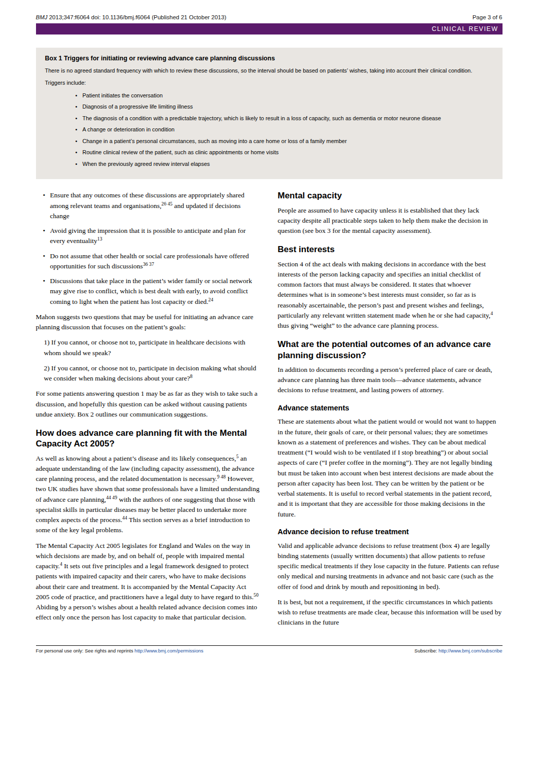BMJ 2013;347:f6064 doi: 10.1136/bmj.f6064 (Published 21 October 2013)
Page 3 of 6
CLINICAL REVIEW
Box 1 Triggers for initiating or reviewing advance care planning discussions
There is no agreed standard frequency with which to review these discussions, so the interval should be based on patients’ wishes, taking into account their clinical condition.
Triggers include:
Patient initiates the conversation
Diagnosis of a progressive life limiting illness
The diagnosis of a condition with a predictable trajectory, which is likely to result in a loss of capacity, such as dementia or motor neurone disease
A change or deterioration in condition
Change in a patient’s personal circumstances, such as moving into a care home or loss of a family member
Routine clinical review of the patient, such as clinic appointments or home visits
When the previously agreed review interval elapses
Ensure that any outcomes of these discussions are appropriately shared among relevant teams and organisations,26 45 and updated if decisions change
Avoid giving the impression that it is possible to anticipate and plan for every eventuality13
Do not assume that other health or social care professionals have offered opportunities for such discussions36 37
Discussions that take place in the patient’s wider family or social network may give rise to conflict, which is best dealt with early, to avoid conflict coming to light when the patient has lost capacity or died.24
Mahon suggests two questions that may be useful for initiating an advance care planning discussion that focuses on the patient’s goals:
1) If you cannot, or choose not to, participate in healthcare decisions with whom should we speak?
2) If you cannot, or choose not to, participate in decision making what should we consider when making decisions about your care?8
For some patients answering question 1 may be as far as they wish to take such a discussion, and hopefully this question can be asked without causing patients undue anxiety. Box 2 outlines our communication suggestions.
How does advance care planning fit with the Mental Capacity Act 2005?
As well as knowing about a patient’s disease and its likely consequences,5 an adequate understanding of the law (including capacity assessment), the advance care planning process, and the related documentation is necessary.9 48 However, two UK studies have shown that some professionals have a limited understanding of advance care planning,44 49 with the authors of one suggesting that those with specialist skills in particular diseases may be better placed to undertake more complex aspects of the process.44 This section serves as a brief introduction to some of the key legal problems.
The Mental Capacity Act 2005 legislates for England and Wales on the way in which decisions are made by, and on behalf of, people with impaired mental capacity.4 It sets out five principles and a legal framework designed to protect patients with impaired capacity and their carers, who have to make decisions about their care and treatment. It is accompanied by the Mental Capacity Act 2005 code of practice, and practitioners have a legal duty to have regard to this.50 Abiding by a person’s wishes about a health related advance decision comes into effect only once the person has lost capacity to make that particular decision.
Mental capacity
People are assumed to have capacity unless it is established that they lack capacity despite all practicable steps taken to help them make the decision in question (see box 3 for the mental capacity assessment).
Best interests
Section 4 of the act deals with making decisions in accordance with the best interests of the person lacking capacity and specifies an initial checklist of common factors that must always be considered. It states that whoever determines what is in someone’s best interests must consider, so far as is reasonably ascertainable, the person’s past and present wishes and feelings, particularly any relevant written statement made when he or she had capacity,4 thus giving “weight” to the advance care planning process.
What are the potential outcomes of an advance care planning discussion?
In addition to documents recording a person’s preferred place of care or death, advance care planning has three main tools—advance statements, advance decisions to refuse treatment, and lasting powers of attorney.
Advance statements
These are statements about what the patient would or would not want to happen in the future, their goals of care, or their personal values; they are sometimes known as a statement of preferences and wishes. They can be about medical treatment (“I would wish to be ventilated if I stop breathing”) or about social aspects of care (“I prefer coffee in the morning”). They are not legally binding but must be taken into account when best interest decisions are made about the person after capacity has been lost. They can be written by the patient or be verbal statements. It is useful to record verbal statements in the patient record, and it is important that they are accessible for those making decisions in the future.
Advance decision to refuse treatment
Valid and applicable advance decisions to refuse treatment (box 4) are legally binding statements (usually written documents) that allow patients to refuse specific medical treatments if they lose capacity in the future. Patients can refuse only medical and nursing treatments in advance and not basic care (such as the offer of food and drink by mouth and repositioning in bed).
It is best, but not a requirement, if the specific circumstances in which patients wish to refuse treatments are made clear, because this information will be used by clinicians in the future
For personal use only: See rights and reprints http://www.bmj.com/permissions
Subscribe: http://www.bmj.com/subscribe